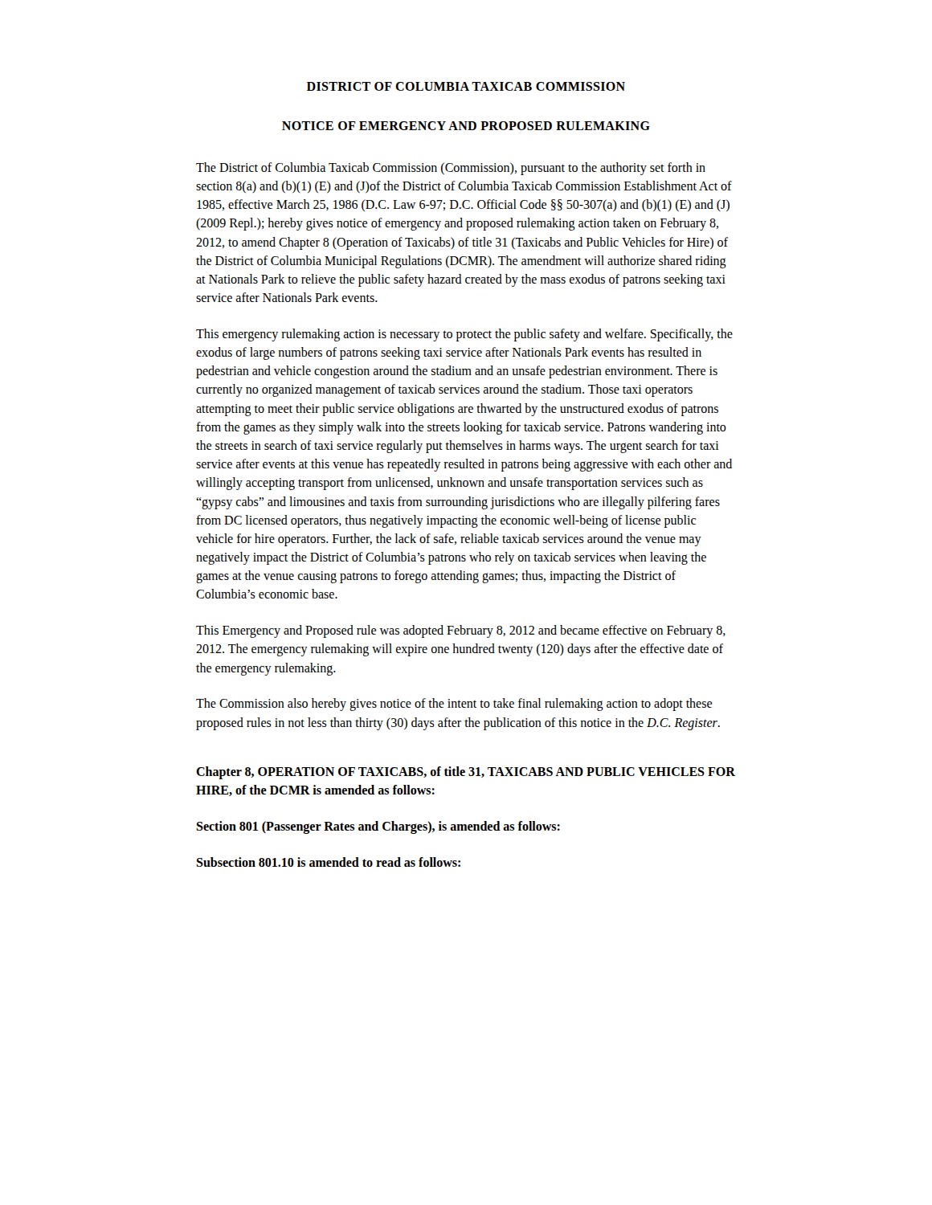DISTRICT OF COLUMBIA TAXICAB COMMISSION
NOTICE OF EMERGENCY AND PROPOSED RULEMAKING
The District of Columbia Taxicab Commission (Commission), pursuant to the authority set forth in section 8(a) and (b)(1) (E) and (J)of the District of Columbia Taxicab Commission Establishment Act of 1985, effective March 25, 1986 (D.C. Law 6-97; D.C. Official Code §§ 50-307(a) and (b)(1) (E) and (J) (2009 Repl.); hereby gives notice of emergency and proposed rulemaking action taken on February 8, 2012, to amend Chapter 8 (Operation of Taxicabs) of title 31 (Taxicabs and Public Vehicles for Hire) of the District of Columbia Municipal Regulations (DCMR). The amendment will authorize shared riding at Nationals Park to relieve the public safety hazard created by the mass exodus of patrons seeking taxi service after Nationals Park events.
This emergency rulemaking action is necessary to protect the public safety and welfare. Specifically, the exodus of large numbers of patrons seeking taxi service after Nationals Park events has resulted in pedestrian and vehicle congestion around the stadium and an unsafe pedestrian environment. There is currently no organized management of taxicab services around the stadium. Those taxi operators attempting to meet their public service obligations are thwarted by the unstructured exodus of patrons from the games as they simply walk into the streets looking for taxicab service. Patrons wandering into the streets in search of taxi service regularly put themselves in harms ways. The urgent search for taxi service after events at this venue has repeatedly resulted in patrons being aggressive with each other and willingly accepting transport from unlicensed, unknown and unsafe transportation services such as “gypsy cabs” and limousines and taxis from surrounding jurisdictions who are illegally pilfering fares from DC licensed operators, thus negatively impacting the economic well-being of license public vehicle for hire operators. Further, the lack of safe, reliable taxicab services around the venue may negatively impact the District of Columbia’s patrons who rely on taxicab services when leaving the games at the venue causing patrons to forego attending games; thus, impacting the District of Columbia’s economic base.
This Emergency and Proposed rule was adopted February 8, 2012 and became effective on February 8, 2012. The emergency rulemaking will expire one hundred twenty (120) days after the effective date of the emergency rulemaking.
The Commission also hereby gives notice of the intent to take final rulemaking action to adopt these proposed rules in not less than thirty (30) days after the publication of this notice in the D.C. Register.
Chapter 8, OPERATION OF TAXICABS, of title 31, TAXICABS AND PUBLIC VEHICLES FOR HIRE, of the DCMR is amended as follows:
Section 801 (Passenger Rates and Charges), is amended as follows:
Subsection 801.10 is amended to read as follows: